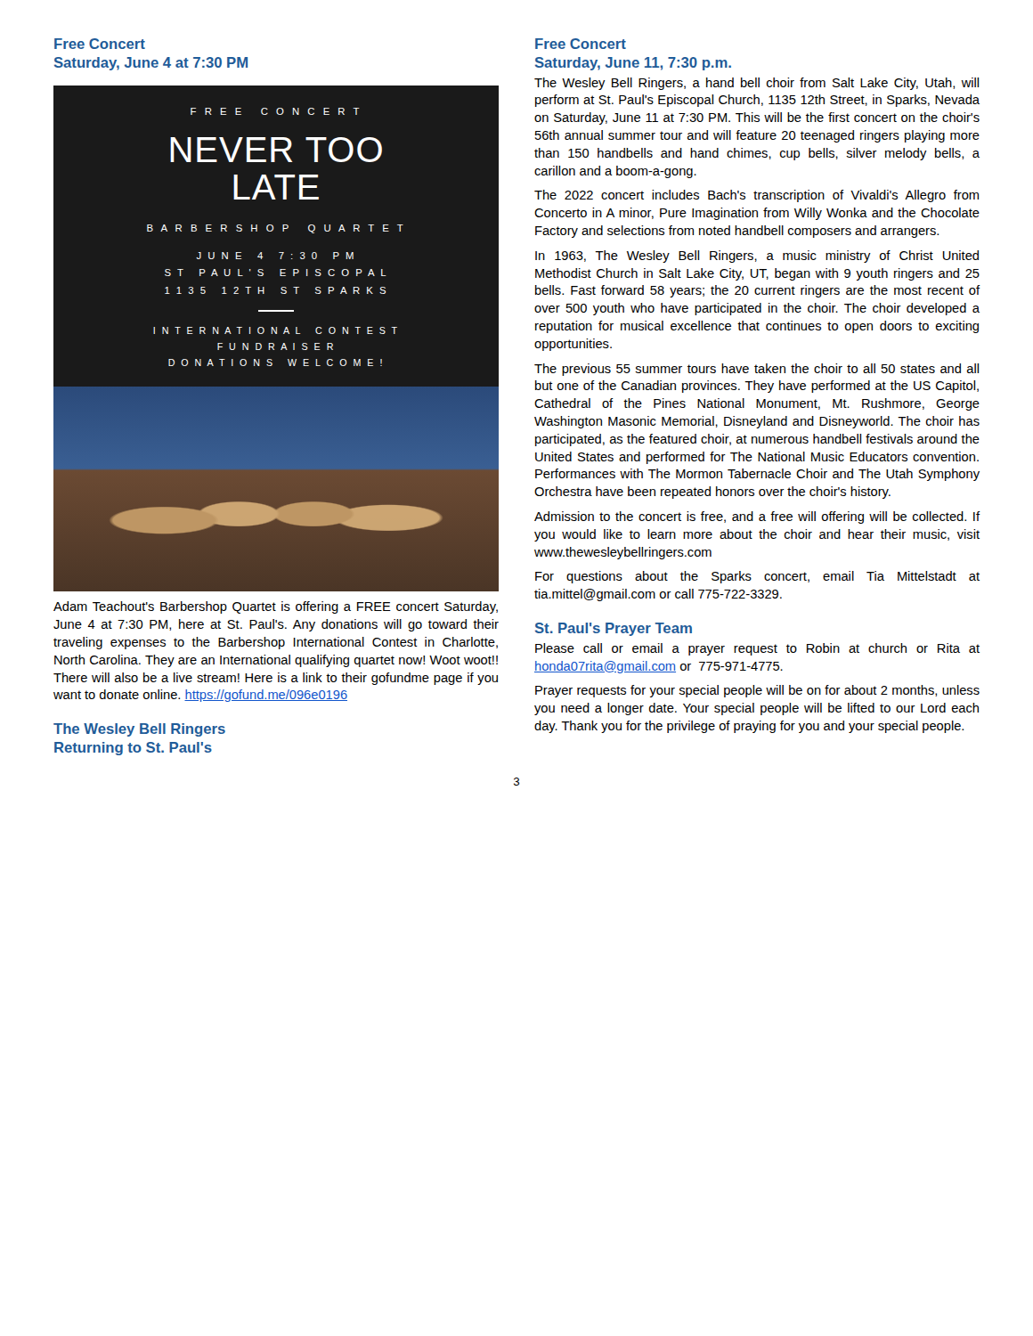Free Concert
Saturday, June 4 at 7:30 PM
F R E E C O N C E R T
NEVER TOO
LATE
B A R B E R S H O P Q U A R T E T
J U N E 4 7 : 3 0 P M
S T P A U L ' S E P I S C O P A L
1 1 3 5 1 2 T H S T S P A R K S
I N T E R N A T I O N A L C O N T E S T
F U N D R A I S E R
D O N A T I O N S W E L C O M E !
Adam Teachout's Barbershop Quartet is offering a FREE concert Saturday, June 4 at 7:30 PM, here at St. Paul's. Any donations will go toward their traveling expenses to the Barbershop International Contest in Charlotte, North Carolina. They are an International qualifying quartet now! Woot woot!! There will also be a live stream! Here is a link to their gofundme page if you want to donate online. https://gofund.me/096e0196
The Wesley Bell Ringers
Returning to St. Paul's
Free Concert
Saturday, June 11, 7:30 p.m.
The Wesley Bell Ringers, a hand bell choir from Salt Lake City, Utah, will perform at St. Paul's Episcopal Church, 1135 12th Street, in Sparks, Nevada on Saturday, June 11 at 7:30 PM. This will be the first concert on the choir's 56th annual summer tour and will feature 20 teenaged ringers playing more than 150 handbells and hand chimes, cup bells, silver melody bells, a carillon and a boom-a-gong.
The 2022 concert includes Bach's transcription of Vivaldi's Allegro from Concerto in A minor, Pure Imagination from Willy Wonka and the Chocolate Factory and selections from noted handbell composers and arrangers.
In 1963, The Wesley Bell Ringers, a music ministry of Christ United Methodist Church in Salt Lake City, UT, began with 9 youth ringers and 25 bells. Fast forward 58 years; the 20 current ringers are the most recent of over 500 youth who have participated in the choir. The choir developed a reputation for musical excellence that continues to open doors to exciting opportunities.
The previous 55 summer tours have taken the choir to all 50 states and all but one of the Canadian provinces. They have performed at the US Capitol, Cathedral of the Pines National Monument, Mt. Rushmore, George Washington Masonic Memorial, Disneyland and Disneyworld. The choir has participated, as the featured choir, at numerous handbell festivals around the United States and performed for The National Music Educators convention. Performances with The Mormon Tabernacle Choir and The Utah Symphony Orchestra have been repeated honors over the choir's history.
Admission to the concert is free, and a free will offering will be collected. If you would like to learn more about the choir and hear their music, visit www.thewesleybellringers.com
For questions about the Sparks concert, email Tia Mittelstadt at tia.mittel@gmail.com or call 775-722-3329.
St. Paul's Prayer Team
Please call or email a prayer request to Robin at church or Rita at honda07rita@gmail.com or 775-971-4775.
Prayer requests for your special people will be on for about 2 months, unless you need a longer date. Your special people will be lifted to our Lord each day. Thank you for the privilege of praying for you and your special people.
3